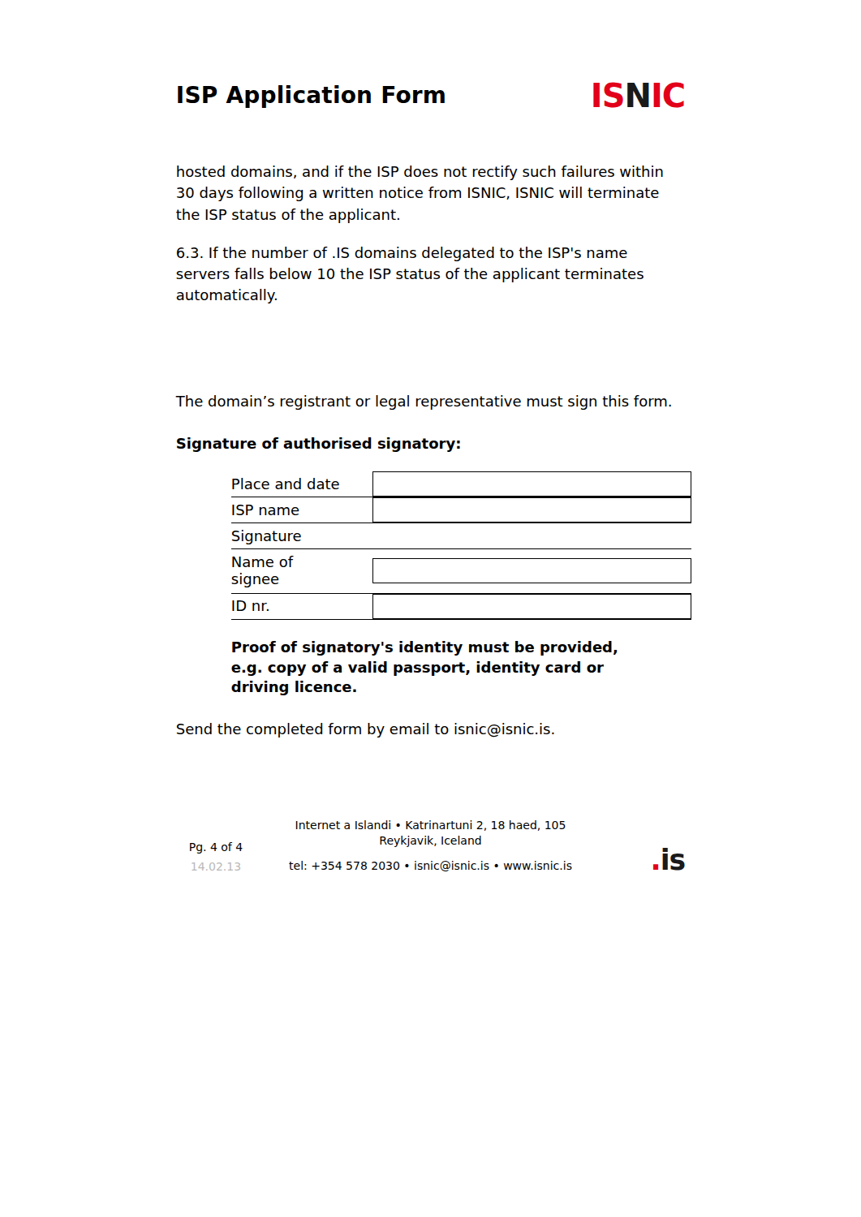ISP Application Form
IS NIC
hosted domains, and if the ISP does not rectify such failures within 30 days following a written notice from ISNIC, ISNIC will terminate the ISP status of the applicant.
6.3. If the number of .IS domains delegated to the ISP's name servers falls below 10 the ISP status of the applicant terminates automatically.
The domain’s registrant or legal representative must sign this form.
Signature of authorised signatory:
| Place and date | |
| ISP name | |
| Signature | |
| Name of signee | |
| ID nr. | |
Proof of signatory's identity must be provided, e.g. copy of a valid passport, identity card or driving licence.
Send the completed form by email to isnic@isnic.is.
Pg. 4 of 4
14.02.13
Internet a Islandi • Katrinartuni 2, 18 haed, 105 Reykjavik, Iceland
tel: +354 578 2030 • isnic@isnic.is • www.isnic.is
. is